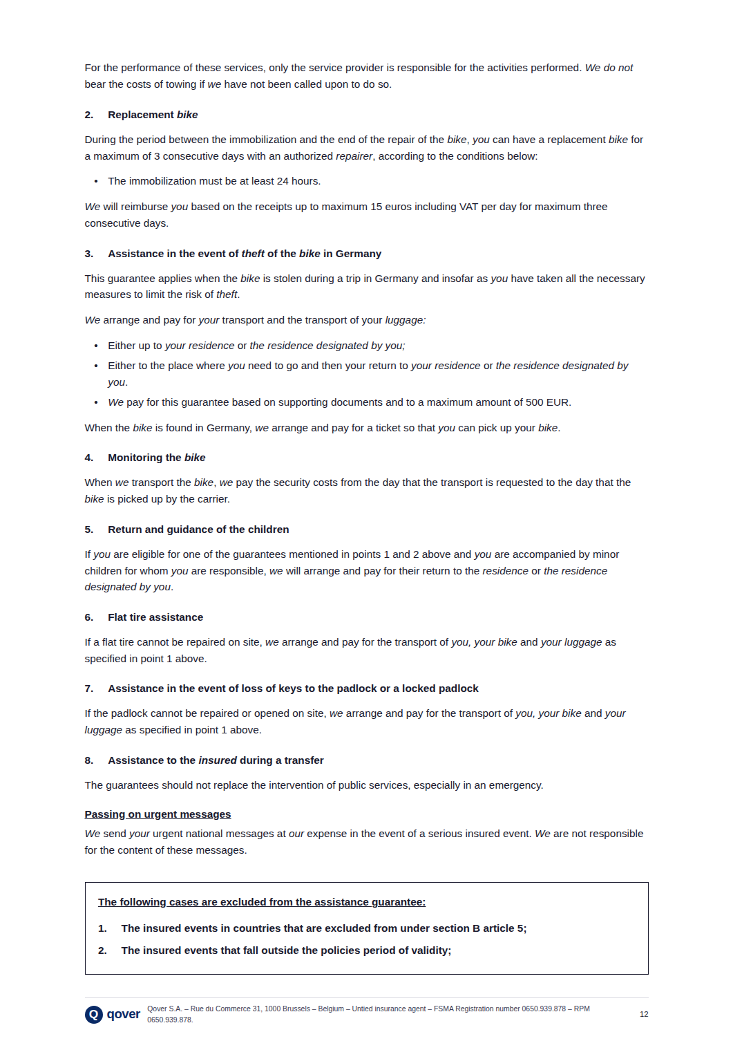For the performance of these services, only the service provider is responsible for the activities performed. We do not bear the costs of towing if we have not been called upon to do so.
2. Replacement bike
During the period between the immobilization and the end of the repair of the bike, you can have a replacement bike for a maximum of 3 consecutive days with an authorized repairer, according to the conditions below:
The immobilization must be at least 24 hours.
We will reimburse you based on the receipts up to maximum 15 euros including VAT per day for maximum three consecutive days.
3. Assistance in the event of theft of the bike in Germany
This guarantee applies when the bike is stolen during a trip in Germany and insofar as you have taken all the necessary measures to limit the risk of theft.
We arrange and pay for your transport and the transport of your luggage:
Either up to your residence or the residence designated by you;
Either to the place where you need to go and then your return to your residence or the residence designated by you.
We pay for this guarantee based on supporting documents and to a maximum amount of 500 EUR.
When the bike is found in Germany, we arrange and pay for a ticket so that you can pick up your bike.
4. Monitoring the bike
When we transport the bike, we pay the security costs from the day that the transport is requested to the day that the bike is picked up by the carrier.
5. Return and guidance of the children
If you are eligible for one of the guarantees mentioned in points 1 and 2 above and you are accompanied by minor children for whom you are responsible, we will arrange and pay for their return to the residence or the residence designated by you.
6. Flat tire assistance
If a flat tire cannot be repaired on site, we arrange and pay for the transport of you, your bike and your luggage as specified in point 1 above.
7. Assistance in the event of loss of keys to the padlock or a locked padlock
If the padlock cannot be repaired or opened on site, we arrange and pay for the transport of you, your bike and your luggage as specified in point 1 above.
8. Assistance to the insured during a transfer
The guarantees should not replace the intervention of public services, especially in an emergency.
Passing on urgent messages
We send your urgent national messages at our expense in the event of a serious insured event. We are not responsible for the content of these messages.
The following cases are excluded from the assistance guarantee:
The insured events in countries that are excluded from under section B article 5;
The insured events that fall outside the policies period of validity;
Qqover
Qover S.A. – Rue du Commerce 31, 1000 Brussels – Belgium – Untied insurance agent – FSMA Registration number 0650.939.878 – RPM 0650.939.878.
12